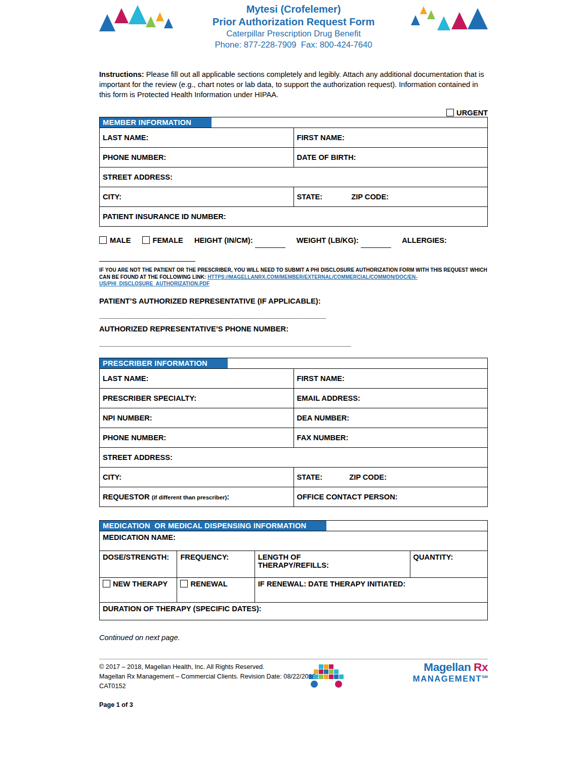Mytesi (Crofelemer)
Prior Authorization Request Form
Caterpillar Prescription Drug Benefit
Phone: 877-228-7909 Fax: 800-424-7640
Instructions: Please fill out all applicable sections completely and legibly. Attach any additional documentation that is important for the review (e.g., chart notes or lab data, to support the authorization request). Information contained in this form is Protected Health Information under HIPAA.
URGENT
MEMBER INFORMATION
| LAST NAME: | FIRST NAME: |
| PHONE NUMBER: | DATE OF BIRTH: |
| STREET ADDRESS: |
| CITY: | STATE: ZIP CODE: |
| PATIENT INSURANCE ID NUMBER: |
MALE FEMALE HEIGHT (IN/CM): WEIGHT (LB/KG): ALLERGIES:
IF YOU ARE NOT THE PATIENT OR THE PRESCRIBER, YOU WILL NEED TO SUBMIT A PHI DISCLOSURE AUTHORIZATION FORM WITH THIS REQUEST WHICH CAN BE FOUND AT THE FOLLOWING LINK: HTTPS://MAGELLANRX.COM/MEMBER/EXTERNAL/COMMERCIAL/COMMON/DOC/EN-US/PHI_DISCLOSURE_AUTHORIZATION.PDF
PATIENT’S AUTHORIZED REPRESENTATIVE (IF APPLICABLE): _______________________________________________________
AUTHORIZED REPRESENTATIVE’S PHONE NUMBER: _____________________________________________________________
PRESCRIBER INFORMATION
| LAST NAME: | FIRST NAME: |
| PRESCRIBER SPECIALTY: | EMAIL ADDRESS: |
| NPI NUMBER: | DEA NUMBER: |
| PHONE NUMBER: | FAX NUMBER: |
| STREET ADDRESS: |
| CITY: | STATE: ZIP CODE: |
| REQUESTOR (if different than prescriber) : | OFFICE CONTACT PERSON: |
MEDICATION OR MEDICAL DISPENSING INFORMATION
| MEDICATION NAME: |
| DOSE/STRENGTH: | FREQUENCY: | LENGTH OF THERAPY/REFILLS: | QUANTITY: |
| NEW THERAPY | RENEWAL | IF RENEWAL: DATE THERAPY INITIATED: |
| DURATION OF THERAPY (SPECIFIC DATES): |
Continued on next page.
© 2017 – 2018, Magellan Health, Inc. All Rights Reserved.
Magellan Rx Management – Commercial Clients. Revision Date: 08/22/2018
CAT0152
Page 1 of 3
Magellan Rx
MANAGEMENTSM